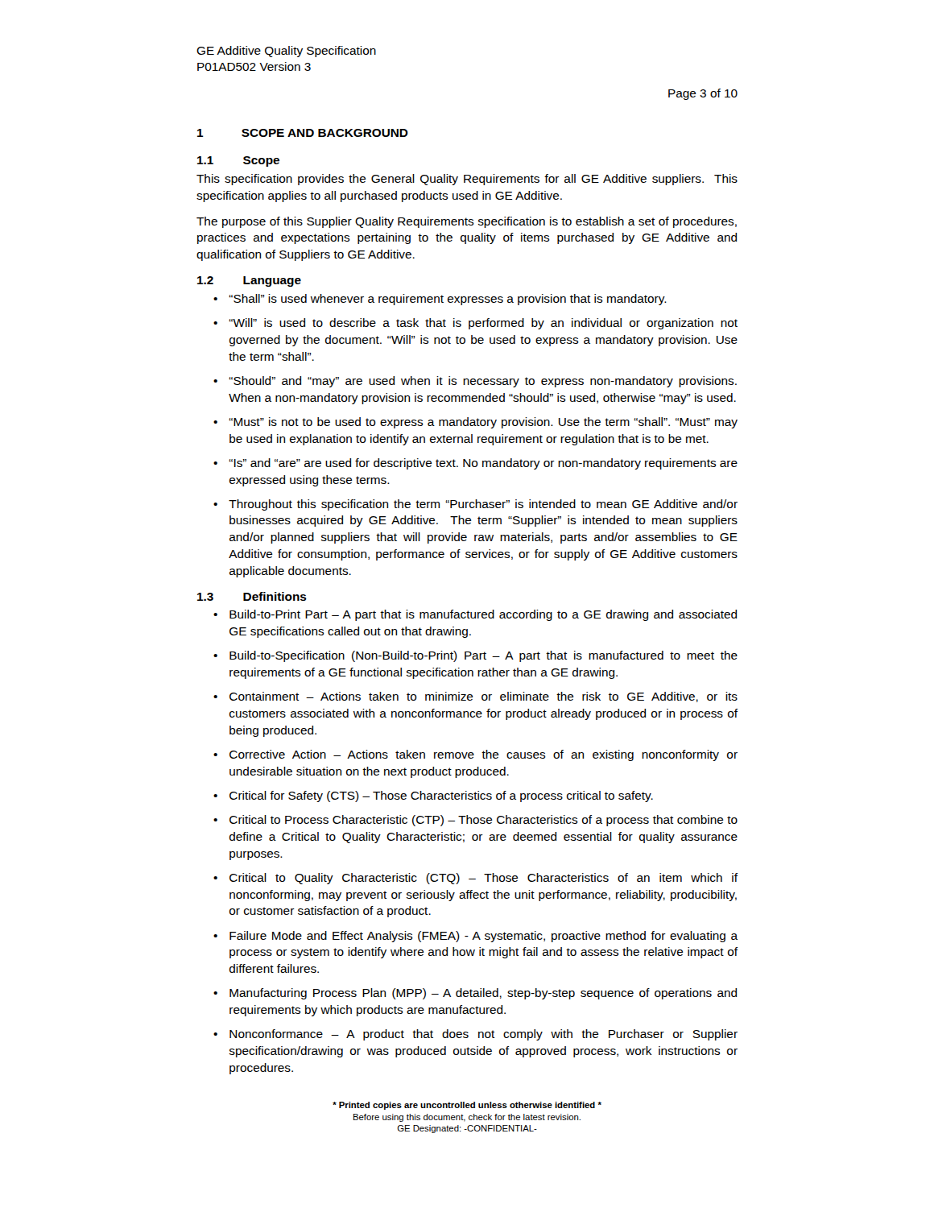GE Additive Quality Specification
P01AD502 Version 3
Page 3 of 10
1 SCOPE AND BACKGROUND
1.1 Scope
This specification provides the General Quality Requirements for all GE Additive suppliers. This specification applies to all purchased products used in GE Additive.
The purpose of this Supplier Quality Requirements specification is to establish a set of procedures, practices and expectations pertaining to the quality of items purchased by GE Additive and qualification of Suppliers to GE Additive.
1.2 Language
“Shall” is used whenever a requirement expresses a provision that is mandatory.
“Will” is used to describe a task that is performed by an individual or organization not governed by the document. “Will” is not to be used to express a mandatory provision. Use the term “shall”.
“Should” and “may” are used when it is necessary to express non-mandatory provisions. When a non-mandatory provision is recommended “should” is used, otherwise “may” is used.
“Must” is not to be used to express a mandatory provision. Use the term “shall”. “Must” may be used in explanation to identify an external requirement or regulation that is to be met.
“Is” and “are” are used for descriptive text. No mandatory or non-mandatory requirements are expressed using these terms.
Throughout this specification the term “Purchaser” is intended to mean GE Additive and/or businesses acquired by GE Additive. The term “Supplier” is intended to mean suppliers and/or planned suppliers that will provide raw materials, parts and/or assemblies to GE Additive for consumption, performance of services, or for supply of GE Additive customers applicable documents.
1.3 Definitions
Build-to-Print Part – A part that is manufactured according to a GE drawing and associated GE specifications called out on that drawing.
Build-to-Specification (Non-Build-to-Print) Part – A part that is manufactured to meet the requirements of a GE functional specification rather than a GE drawing.
Containment – Actions taken to minimize or eliminate the risk to GE Additive, or its customers associated with a nonconformance for product already produced or in process of being produced.
Corrective Action – Actions taken remove the causes of an existing nonconformity or undesirable situation on the next product produced.
Critical for Safety (CTS) – Those Characteristics of a process critical to safety.
Critical to Process Characteristic (CTP) – Those Characteristics of a process that combine to define a Critical to Quality Characteristic; or are deemed essential for quality assurance purposes.
Critical to Quality Characteristic (CTQ) – Those Characteristics of an item which if nonconforming, may prevent or seriously affect the unit performance, reliability, producibility, or customer satisfaction of a product.
Failure Mode and Effect Analysis (FMEA) - A systematic, proactive method for evaluating a process or system to identify where and how it might fail and to assess the relative impact of different failures.
Manufacturing Process Plan (MPP) – A detailed, step-by-step sequence of operations and requirements by which products are manufactured.
Nonconformance – A product that does not comply with the Purchaser or Supplier specification/drawing or was produced outside of approved process, work instructions or procedures.
* Printed copies are uncontrolled unless otherwise identified *
Before using this document, check for the latest revision.
GE Designated: -CONFIDENTIAL-